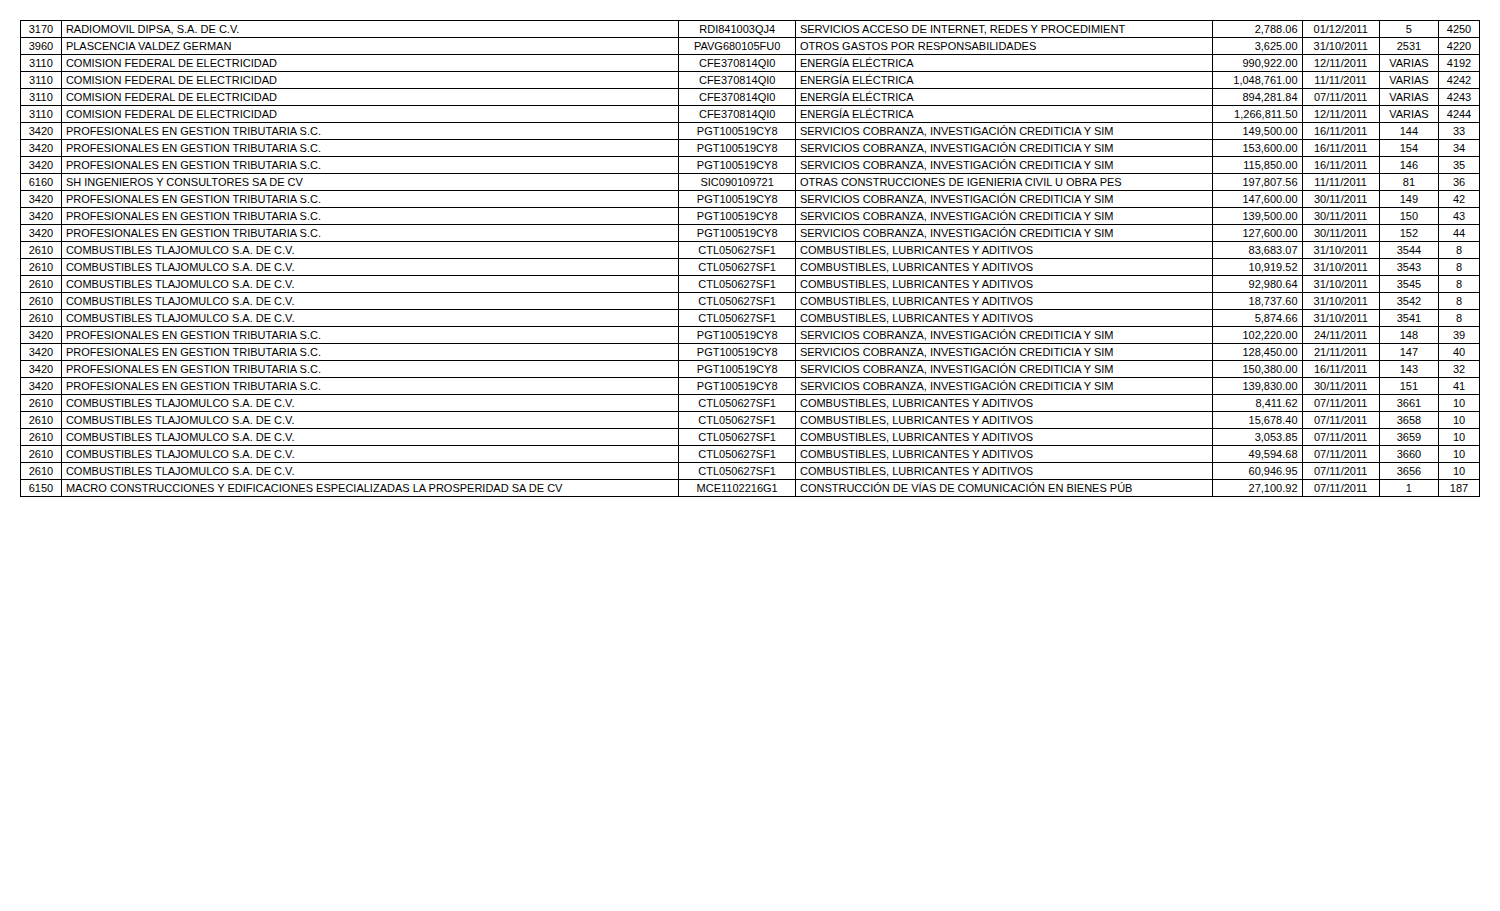| 3170 | RADIOMOVIL DIPSA, S.A. DE C.V. | RDI841003QJ4 | SERVICIOS ACCESO DE INTERNET, REDES Y PROCEDIMIENT | 2,788.06 | 01/12/2011 | 5 | 4250 |
| 3960 | PLASCENCIA VALDEZ GERMAN | PAVG680105FU0 | OTROS GASTOS POR RESPONSABILIDADES | 3,625.00 | 31/10/2011 | 2531 | 4220 |
| 3110 | COMISION FEDERAL DE ELECTRICIDAD | CFE370814QI0 | ENERGÍA ELÉCTRICA | 990,922.00 | 12/11/2011 | VARIAS | 4192 |
| 3110 | COMISION FEDERAL DE ELECTRICIDAD | CFE370814QI0 | ENERGÍA ELÉCTRICA | 1,048,761.00 | 11/11/2011 | VARIAS | 4242 |
| 3110 | COMISION FEDERAL DE ELECTRICIDAD | CFE370814QI0 | ENERGÍA ELÉCTRICA | 894,281.84 | 07/11/2011 | VARIAS | 4243 |
| 3110 | COMISION FEDERAL DE ELECTRICIDAD | CFE370814QI0 | ENERGÍA ELÉCTRICA | 1,266,811.50 | 12/11/2011 | VARIAS | 4244 |
| 3420 | PROFESIONALES EN GESTION TRIBUTARIA S.C. | PGT100519CY8 | SERVICIOS COBRANZA, INVESTIGACIÓN CREDITICIA Y SIM | 149,500.00 | 16/11/2011 | 144 | 33 |
| 3420 | PROFESIONALES EN GESTION TRIBUTARIA S.C. | PGT100519CY8 | SERVICIOS COBRANZA, INVESTIGACIÓN CREDITICIA Y SIM | 153,600.00 | 16/11/2011 | 154 | 34 |
| 3420 | PROFESIONALES EN GESTION TRIBUTARIA S.C. | PGT100519CY8 | SERVICIOS COBRANZA, INVESTIGACIÓN CREDITICIA Y SIM | 115,850.00 | 16/11/2011 | 146 | 35 |
| 6160 | SH INGENIEROS Y CONSULTORES SA DE CV | SIC090109721 | OTRAS CONSTRUCCIONES DE IGENIERIA CIVIL U OBRA PES | 197,807.56 | 11/11/2011 | 81 | 36 |
| 3420 | PROFESIONALES EN GESTION TRIBUTARIA S.C. | PGT100519CY8 | SERVICIOS COBRANZA, INVESTIGACIÓN CREDITICIA Y SIM | 147,600.00 | 30/11/2011 | 149 | 42 |
| 3420 | PROFESIONALES EN GESTION TRIBUTARIA S.C. | PGT100519CY8 | SERVICIOS COBRANZA, INVESTIGACIÓN CREDITICIA Y SIM | 139,500.00 | 30/11/2011 | 150 | 43 |
| 3420 | PROFESIONALES EN GESTION TRIBUTARIA S.C. | PGT100519CY8 | SERVICIOS COBRANZA, INVESTIGACIÓN CREDITICIA Y SIM | 127,600.00 | 30/11/2011 | 152 | 44 |
| 2610 | COMBUSTIBLES TLAJOMULCO S.A. DE C.V. | CTL050627SF1 | COMBUSTIBLES, LUBRICANTES Y ADITIVOS | 83,683.07 | 31/10/2011 | 3544 | 8 |
| 2610 | COMBUSTIBLES TLAJOMULCO S.A. DE C.V. | CTL050627SF1 | COMBUSTIBLES, LUBRICANTES Y ADITIVOS | 10,919.52 | 31/10/2011 | 3543 | 8 |
| 2610 | COMBUSTIBLES TLAJOMULCO S.A. DE C.V. | CTL050627SF1 | COMBUSTIBLES, LUBRICANTES Y ADITIVOS | 92,980.64 | 31/10/2011 | 3545 | 8 |
| 2610 | COMBUSTIBLES TLAJOMULCO S.A. DE C.V. | CTL050627SF1 | COMBUSTIBLES, LUBRICANTES Y ADITIVOS | 18,737.60 | 31/10/2011 | 3542 | 8 |
| 2610 | COMBUSTIBLES TLAJOMULCO S.A. DE C.V. | CTL050627SF1 | COMBUSTIBLES, LUBRICANTES Y ADITIVOS | 5,874.66 | 31/10/2011 | 3541 | 8 |
| 3420 | PROFESIONALES EN GESTION TRIBUTARIA S.C. | PGT100519CY8 | SERVICIOS COBRANZA, INVESTIGACIÓN CREDITICIA Y SIM | 102,220.00 | 24/11/2011 | 148 | 39 |
| 3420 | PROFESIONALES EN GESTION TRIBUTARIA S.C. | PGT100519CY8 | SERVICIOS COBRANZA, INVESTIGACIÓN CREDITICIA Y SIM | 128,450.00 | 21/11/2011 | 147 | 40 |
| 3420 | PROFESIONALES EN GESTION TRIBUTARIA S.C. | PGT100519CY8 | SERVICIOS COBRANZA, INVESTIGACIÓN CREDITICIA Y SIM | 150,380.00 | 16/11/2011 | 143 | 32 |
| 3420 | PROFESIONALES EN GESTION TRIBUTARIA S.C. | PGT100519CY8 | SERVICIOS COBRANZA, INVESTIGACIÓN CREDITICIA Y SIM | 139,830.00 | 30/11/2011 | 151 | 41 |
| 2610 | COMBUSTIBLES TLAJOMULCO S.A. DE C.V. | CTL050627SF1 | COMBUSTIBLES, LUBRICANTES Y ADITIVOS | 8,411.62 | 07/11/2011 | 3661 | 10 |
| 2610 | COMBUSTIBLES TLAJOMULCO S.A. DE C.V. | CTL050627SF1 | COMBUSTIBLES, LUBRICANTES Y ADITIVOS | 15,678.40 | 07/11/2011 | 3658 | 10 |
| 2610 | COMBUSTIBLES TLAJOMULCO S.A. DE C.V. | CTL050627SF1 | COMBUSTIBLES, LUBRICANTES Y ADITIVOS | 3,053.85 | 07/11/2011 | 3659 | 10 |
| 2610 | COMBUSTIBLES TLAJOMULCO S.A. DE C.V. | CTL050627SF1 | COMBUSTIBLES, LUBRICANTES Y ADITIVOS | 49,594.68 | 07/11/2011 | 3660 | 10 |
| 2610 | COMBUSTIBLES TLAJOMULCO S.A. DE C.V. | CTL050627SF1 | COMBUSTIBLES, LUBRICANTES Y ADITIVOS | 60,946.95 | 07/11/2011 | 3656 | 10 |
| 6150 | MACRO CONSTRUCCIONES Y EDIFICACIONES ESPECIALIZADAS LA PROSPERIDAD SA DE CV | MCE1102216G1 | CONSTRUCCIÓN DE VÍAS DE COMUNICACIÓN EN BIENES PÚB | 27,100.92 | 07/11/2011 | 1 | 187 |